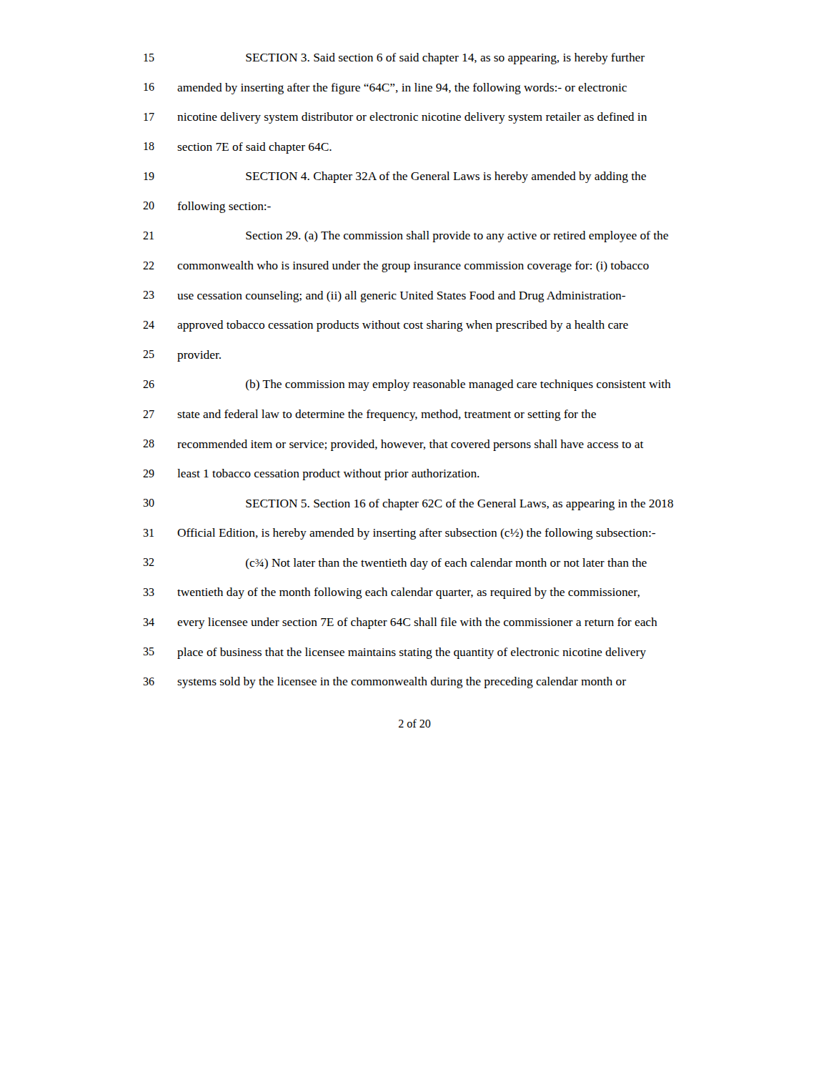15
SECTION 3. Said section 6 of said chapter 14, as so appearing, is hereby further
16
amended by inserting after the figure “64C”, in line 94, the following words:- or electronic
17
nicotine delivery system distributor or electronic nicotine delivery system retailer as defined in
18
section 7E of said chapter 64C.
19
SECTION 4. Chapter 32A of the General Laws is hereby amended by adding the
20
following section:-
21
Section 29. (a) The commission shall provide to any active or retired employee of the
22
commonwealth who is insured under the group insurance commission coverage for: (i) tobacco
23
use cessation counseling; and (ii) all generic United States Food and Drug Administration-
24
approved tobacco cessation products without cost sharing when prescribed by a health care
25
provider.
26
(b) The commission may employ reasonable managed care techniques consistent with
27
state and federal law to determine the frequency, method, treatment or setting for the
28
recommended item or service; provided, however, that covered persons shall have access to at
29
least 1 tobacco cessation product without prior authorization.
30
SECTION 5. Section 16 of chapter 62C of the General Laws, as appearing in the 2018
31
Official Edition, is hereby amended by inserting after subsection (c½) the following subsection:-
32
(c¾) Not later than the twentieth day of each calendar month or not later than the
33
twentieth day of the month following each calendar quarter, as required by the commissioner,
34
every licensee under section 7E of chapter 64C shall file with the commissioner a return for each
35
place of business that the licensee maintains stating the quantity of electronic nicotine delivery
36
systems sold by the licensee in the commonwealth during the preceding calendar month or
2 of 20